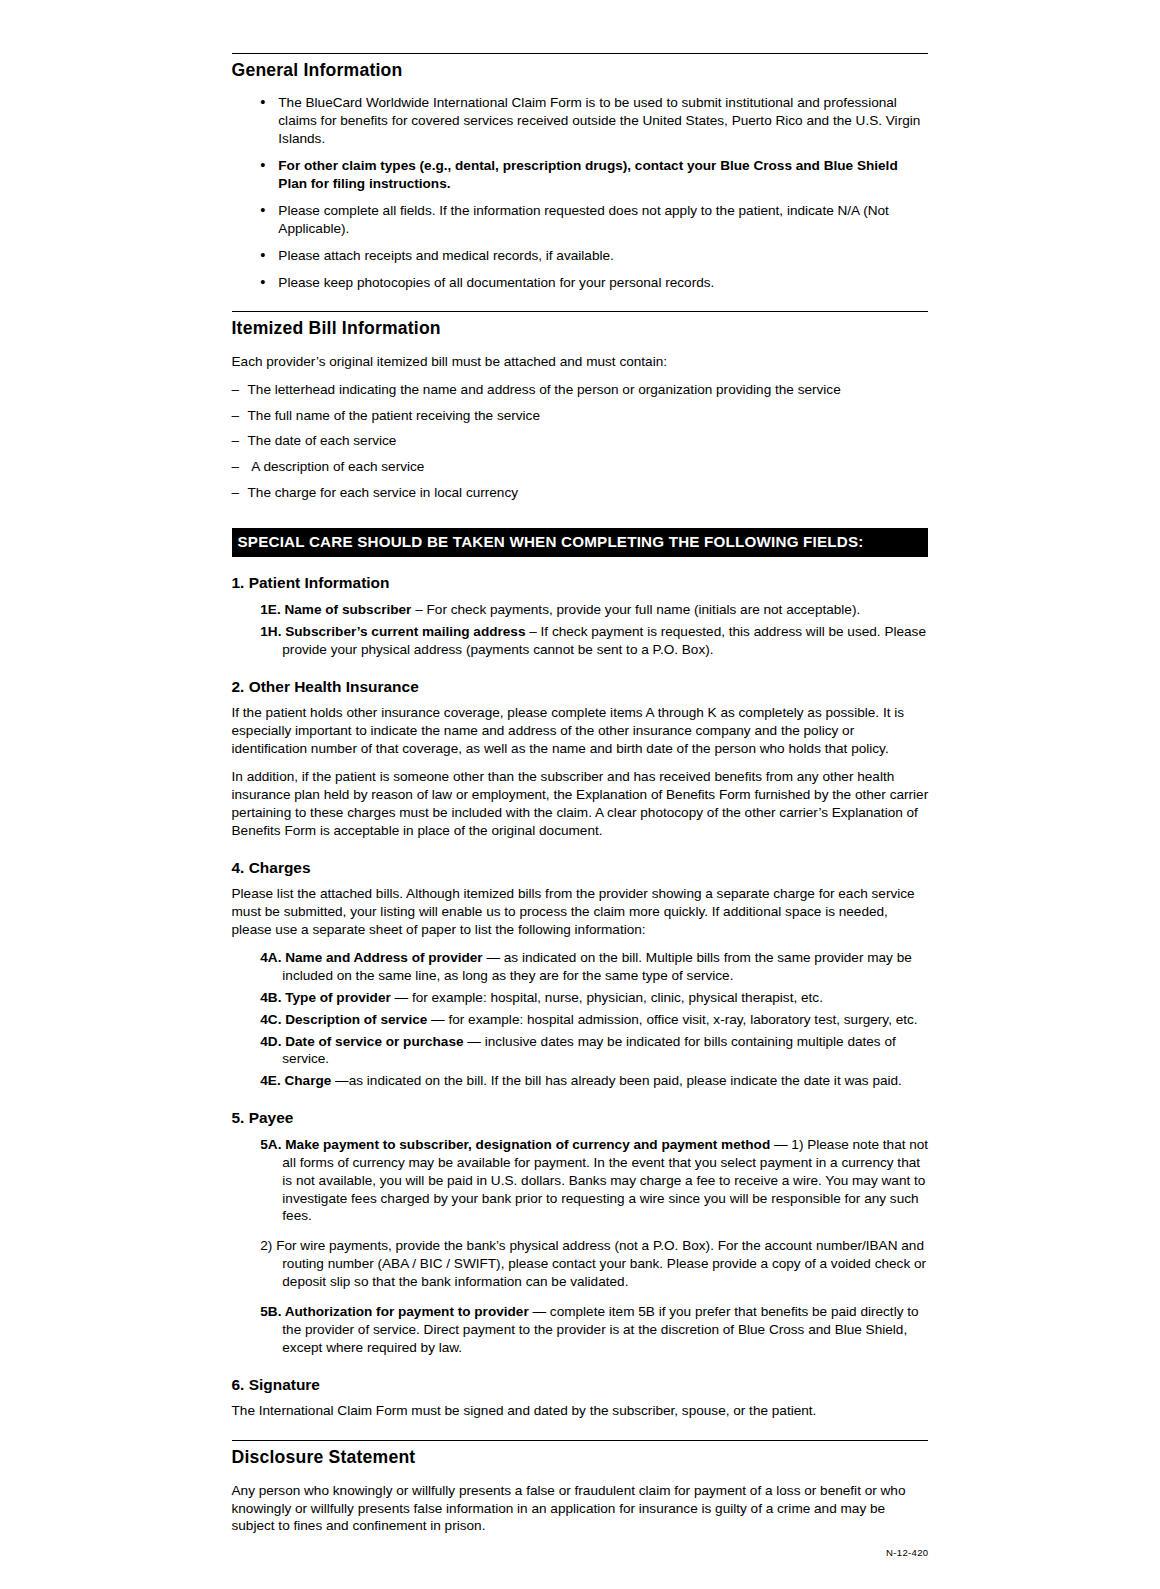General Information
The BlueCard Worldwide International Claim Form is to be used to submit institutional and professional claims for benefits for covered services received outside the United States, Puerto Rico and the U.S. Virgin Islands.
For other claim types (e.g., dental, prescription drugs), contact your Blue Cross and Blue Shield Plan for filing instructions.
Please complete all fields. If the information requested does not apply to the patient, indicate N/A (Not Applicable).
Please attach receipts and medical records, if available.
Please keep photocopies of all documentation for your personal records.
Itemized Bill Information
Each provider’s original itemized bill must be attached and must contain:
The letterhead indicating the name and address of the person or organization providing the service
The full name of the patient receiving the service
The date of each service
A description of each service
The charge for each service in local currency
SPECIAL CARE SHOULD BE TAKEN WHEN COMPLETING THE FOLLOWING FIELDS:
1. Patient Information
1E. Name of subscriber – For check payments, provide your full name (initials are not acceptable).
1H. Subscriber’s current mailing address – If check payment is requested, this address will be used. Please provide your physical address (payments cannot be sent to a P.O. Box).
2. Other Health Insurance
If the patient holds other insurance coverage, please complete items A through K as completely as possible. It is especially important to indicate the name and address of the other insurance company and the policy or identification number of that coverage, as well as the name and birth date of the person who holds that policy.
In addition, if the patient is someone other than the subscriber and has received benefits from any other health insurance plan held by reason of law or employment, the Explanation of Benefits Form furnished by the other carrier pertaining to these charges must be included with the claim. A clear photocopy of the other carrier’s Explanation of Benefits Form is acceptable in place of the original document.
4. Charges
Please list the attached bills. Although itemized bills from the provider showing a separate charge for each service must be submitted, your listing will enable us to process the claim more quickly. If additional space is needed, please use a separate sheet of paper to list the following information:
4A. Name and Address of provider — as indicated on the bill. Multiple bills from the same provider may be included on the same line, as long as they are for the same type of service.
4B. Type of provider — for example: hospital, nurse, physician, clinic, physical therapist, etc.
4C. Description of service — for example: hospital admission, office visit, x-ray, laboratory test, surgery, etc.
4D. Date of service or purchase — inclusive dates may be indicated for bills containing multiple dates of service.
4E. Charge —as indicated on the bill. If the bill has already been paid, please indicate the date it was paid.
5. Payee
5A. Make payment to subscriber, designation of currency and payment method — 1) Please note that not all forms of currency may be available for payment. In the event that you select payment in a currency that is not available, you will be paid in U.S. dollars. Banks may charge a fee to receive a wire. You may want to investigate fees charged by your bank prior to requesting a wire since you will be responsible for any such fees.
2) For wire payments, provide the bank’s physical address (not a P.O. Box). For the account number/IBAN and routing number (ABA / BIC / SWIFT), please contact your bank. Please provide a copy of a voided check or deposit slip so that the bank information can be validated.
5B. Authorization for payment to provider — complete item 5B if you prefer that benefits be paid directly to the provider of service. Direct payment to the provider is at the discretion of Blue Cross and Blue Shield, except where required by law.
6. Signature
The International Claim Form must be signed and dated by the subscriber, spouse, or the patient.
Disclosure Statement
Any person who knowingly or willfully presents a false or fraudulent claim for payment of a loss or benefit or who knowingly or willfully presents false information in an application for insurance is guilty of a crime and may be subject to fines and confinement in prison.
N-12-420